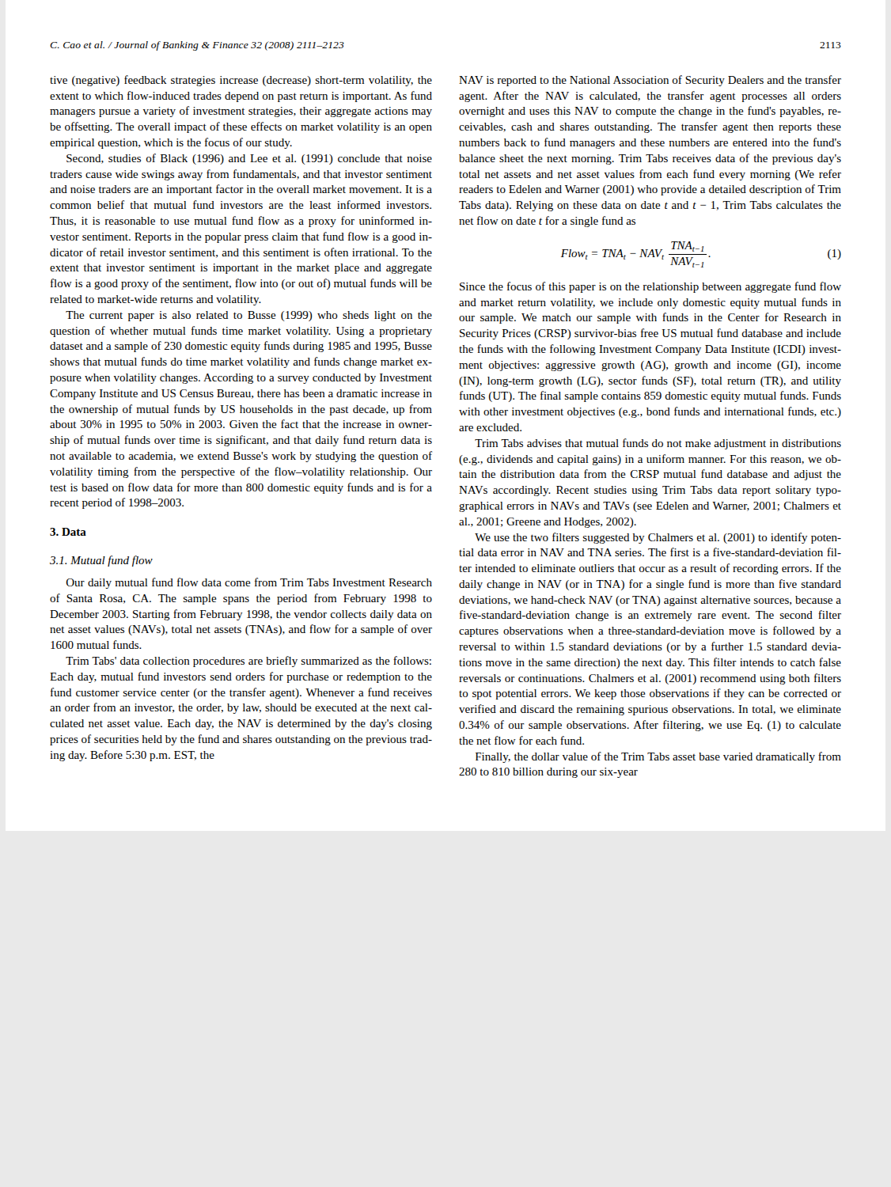C. Cao et al. / Journal of Banking & Finance 32 (2008) 2111–2123 2113
tive (negative) feedback strategies increase (decrease) short-term volatility, the extent to which flow-induced trades depend on past return is important. As fund managers pursue a variety of investment strategies, their aggregate actions may be offsetting. The overall impact of these effects on market volatility is an open empirical question, which is the focus of our study.
Second, studies of Black (1996) and Lee et al. (1991) conclude that noise traders cause wide swings away from fundamentals, and that investor sentiment and noise traders are an important factor in the overall market movement. It is a common belief that mutual fund investors are the least informed investors. Thus, it is reasonable to use mutual fund flow as a proxy for uninformed investor sentiment. Reports in the popular press claim that fund flow is a good indicator of retail investor sentiment, and this sentiment is often irrational. To the extent that investor sentiment is important in the market place and aggregate flow is a good proxy of the sentiment, flow into (or out of) mutual funds will be related to market-wide returns and volatility.
The current paper is also related to Busse (1999) who sheds light on the question of whether mutual funds time market volatility. Using a proprietary dataset and a sample of 230 domestic equity funds during 1985 and 1995, Busse shows that mutual funds do time market volatility and funds change market exposure when volatility changes. According to a survey conducted by Investment Company Institute and US Census Bureau, there has been a dramatic increase in the ownership of mutual funds by US households in the past decade, up from about 30% in 1995 to 50% in 2003. Given the fact that the increase in ownership of mutual funds over time is significant, and that daily fund return data is not available to academia, we extend Busse's work by studying the question of volatility timing from the perspective of the flow–volatility relationship. Our test is based on flow data for more than 800 domestic equity funds and is for a recent period of 1998–2003.
3. Data
3.1. Mutual fund flow
Our daily mutual fund flow data come from Trim Tabs Investment Research of Santa Rosa, CA. The sample spans the period from February 1998 to December 2003. Starting from February 1998, the vendor collects daily data on net asset values (NAVs), total net assets (TNAs), and flow for a sample of over 1600 mutual funds.
Trim Tabs' data collection procedures are briefly summarized as the follows: Each day, mutual fund investors send orders for purchase or redemption to the fund customer service center (or the transfer agent). Whenever a fund receives an order from an investor, the order, by law, should be executed at the next calculated net asset value. Each day, the NAV is determined by the day's closing prices of securities held by the fund and shares outstanding on the previous trading day. Before 5:30 p.m. EST, the
NAV is reported to the National Association of Security Dealers and the transfer agent. After the NAV is calculated, the transfer agent processes all orders overnight and uses this NAV to compute the change in the fund's payables, receivables, cash and shares outstanding. The transfer agent then reports these numbers back to fund managers and these numbers are entered into the fund's balance sheet the next morning. Trim Tabs receives data of the previous day's total net assets and net asset values from each fund every morning (We refer readers to Edelen and Warner (2001) who provide a detailed description of Trim Tabs data). Relying on these data on date t and t − 1, Trim Tabs calculates the net flow on date t for a single fund as
Flowt = TNAt − NAVt TNAt−1 NAVt−1. (1)
Since the focus of this paper is on the relationship between aggregate fund flow and market return volatility, we include only domestic equity mutual funds in our sample. We match our sample with funds in the Center for Research in Security Prices (CRSP) survivor-bias free US mutual fund database and include the funds with the following Investment Company Data Institute (ICDI) investment objectives: aggressive growth (AG), growth and income (GI), income (IN), long-term growth (LG), sector funds (SF), total return (TR), and utility funds (UT). The final sample contains 859 domestic equity mutual funds. Funds with other investment objectives (e.g., bond funds and international funds, etc.) are excluded.
Trim Tabs advises that mutual funds do not make adjustment in distributions (e.g., dividends and capital gains) in a uniform manner. For this reason, we obtain the distribution data from the CRSP mutual fund database and adjust the NAVs accordingly. Recent studies using Trim Tabs data report solitary typographical errors in NAVs and TAVs (see Edelen and Warner, 2001; Chalmers et al., 2001; Greene and Hodges, 2002).
We use the two filters suggested by Chalmers et al. (2001) to identify potential data error in NAV and TNA series. The first is a five-standard-deviation filter intended to eliminate outliers that occur as a result of recording errors. If the daily change in NAV (or in TNA) for a single fund is more than five standard deviations, we hand-check NAV (or TNA) against alternative sources, because a five-standard-deviation change is an extremely rare event. The second filter captures observations when a three-standard-deviation move is followed by a reversal to within 1.5 standard deviations (or by a further 1.5 standard deviations move in the same direction) the next day. This filter intends to catch false reversals or continuations. Chalmers et al. (2001) recommend using both filters to spot potential errors. We keep those observations if they can be corrected or verified and discard the remaining spurious observations. In total, we eliminate 0.34% of our sample observations. After filtering, we use Eq. (1) to calculate the net flow for each fund.
Finally, the dollar value of the Trim Tabs asset base varied dramatically from 280 to 810 billion during our six-year